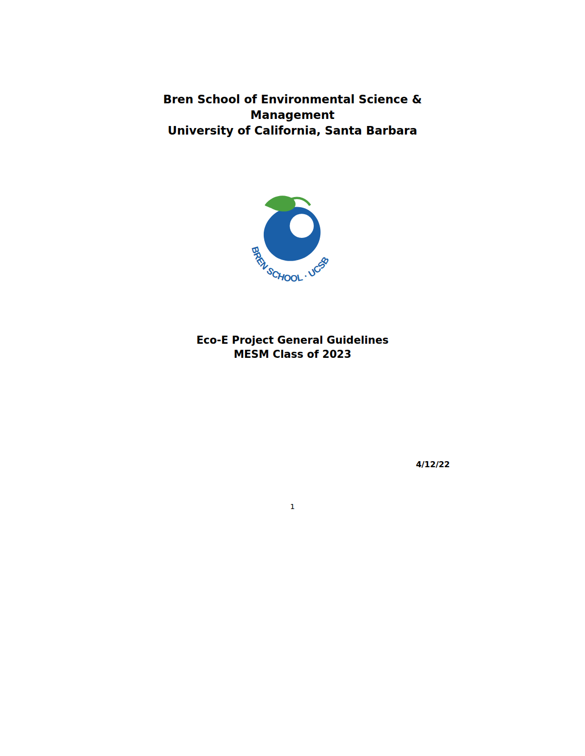Bren School of Environmental Science & Management
University of California, Santa Barbara
Eco-E Project General Guidelines
MESM Class of 2023
4/12/22
1